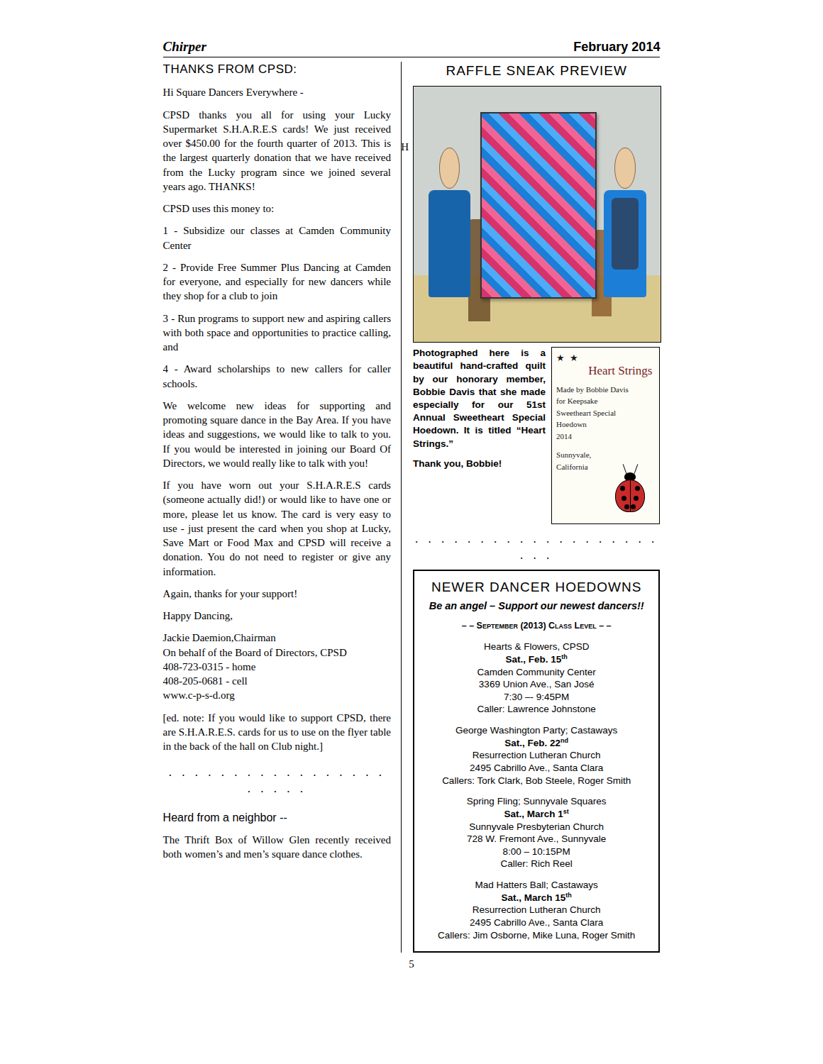Chirper
February 2014
H
THANKS FROM CPSD:
Hi Square Dancers Everywhere -
CPSD thanks you all for using your Lucky Supermarket S.H.A.R.E.S cards! We just received over $450.00 for the fourth quarter of 2013. This is the largest quarterly donation that we have received from the Lucky program since we joined several years ago. THANKS!
CPSD uses this money to:
1 - Subsidize our classes at Camden Community Center
2 - Provide Free Summer Plus Dancing at Camden for everyone, and especially for new dancers while they shop for a club to join
3 - Run programs to support new and aspiring callers with both space and opportunities to practice calling, and
4 - Award scholarships to new callers for caller schools.
We welcome new ideas for supporting and promoting square dance in the Bay Area. If you have ideas and suggestions, we would like to talk to you. If you would be interested in joining our Board Of Directors, we would really like to talk with you!
If you have worn out your S.H.A.R.E.S cards (someone actually did!) or would like to have one or more, please let us know. The card is very easy to use - just present the card when you shop at Lucky, Save Mart or Food Max and CPSD will receive a donation. You do not need to register or give any information.
Again, thanks for your support!
Happy Dancing,
Jackie Daemion,Chairman
On behalf of the Board of Directors, CPSD
408-723-0315 - home
408-205-0681 - cell
www.c-p-s-d.org
[ed. note: If you would like to support CPSD, there are S.H.A.R.E.S. cards for us to use on the flyer table in the back of the hall on Club night.]
. . . . . . . . . . . . . . . . . . . . . .
Heard from a neighbor --
The Thrift Box of Willow Glen recently received both women’s and men’s square dance clothes.
RAFFLE SNEAK PREVIEW
Photographed here is a beautiful hand-crafted quilt by our honorary member, Bobbie Davis that she made especially for our 51st Annual Sweetheart Special Hoedown. It is titled “Heart Strings.”
Thank you, Bobbie!
★ ★
Heart Strings
Made by Bobbie Davis
for Keepsake
Sweetheart Special
Hoedown
2014
Sunnyvale,
California
. . . . . . . . . . . . . . . . . . . . . .
NEWER DANCER HOEDOWNS
Be an angel – Support our newest dancers!!
– – September (2013) Class Level – –
Hearts & Flowers, CPSD
Sat., Feb. 15th
Camden Community Center
3369 Union Ave., San José
7:30 –- 9:45PM
Caller: Lawrence Johnstone
George Washington Party; Castaways
Sat., Feb. 22nd
Resurrection Lutheran Church
2495 Cabrillo Ave., Santa Clara
Callers: Tork Clark, Bob Steele, Roger Smith
Spring Fling; Sunnyvale Squares
Sat., March 1st
Sunnyvale Presbyterian Church
728 W. Fremont Ave., Sunnyvale
8:00 – 10:15PM
Caller: Rich Reel
Mad Hatters Ball; Castaways
Sat., March 15th
Resurrection Lutheran Church
2495 Cabrillo Ave., Santa Clara
Callers: Jim Osborne, Mike Luna, Roger Smith
5